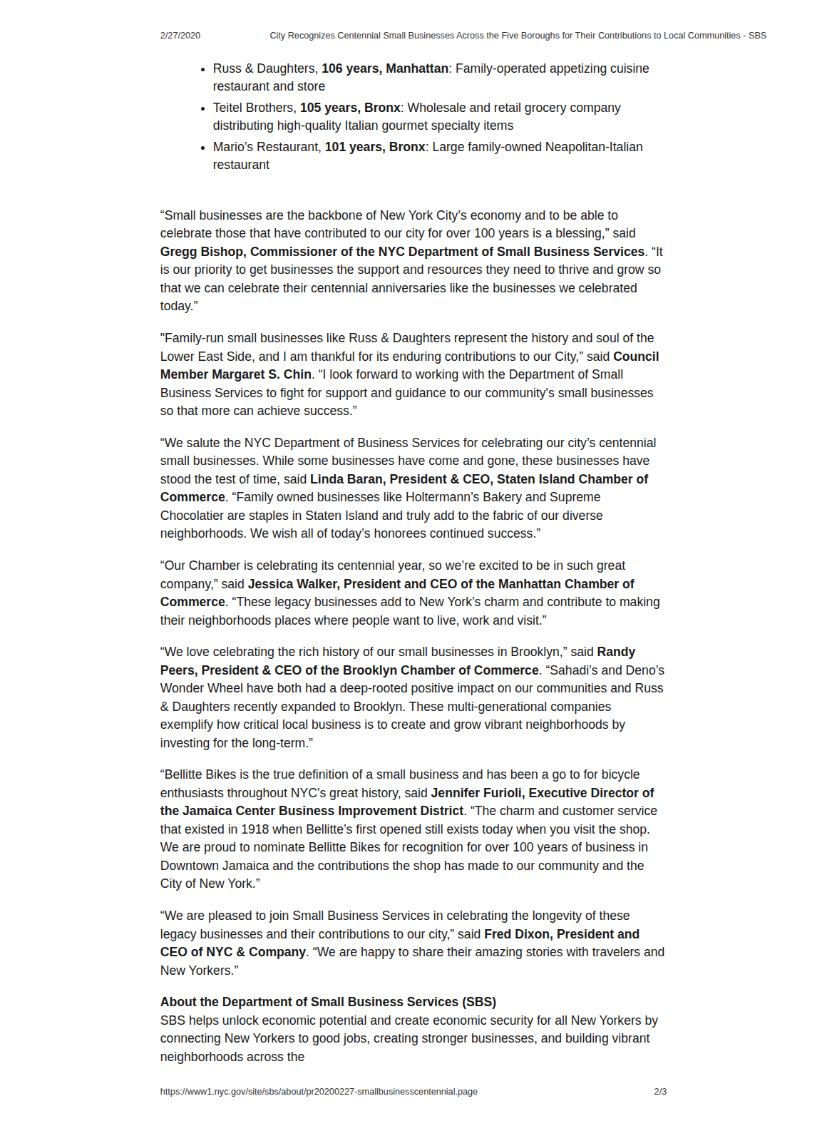2/27/2020 City Recognizes Centennial Small Businesses Across the Five Boroughs for Their Contributions to Local Communities - SBS
Russ & Daughters, 106 years, Manhattan: Family-operated appetizing cuisine restaurant and store
Teitel Brothers, 105 years, Bronx: Wholesale and retail grocery company distributing high-quality Italian gourmet specialty items
Mario’s Restaurant, 101 years, Bronx: Large family-owned Neapolitan-Italian restaurant
“Small businesses are the backbone of New York City’s economy and to be able to celebrate those that have contributed to our city for over 100 years is a blessing,” said Gregg Bishop, Commissioner of the NYC Department of Small Business Services. “It is our priority to get businesses the support and resources they need to thrive and grow so that we can celebrate their centennial anniversaries like the businesses we celebrated today.”
"Family-run small businesses like Russ & Daughters represent the history and soul of the Lower East Side, and I am thankful for its enduring contributions to our City,” said Council Member Margaret S. Chin. “I look forward to working with the Department of Small Business Services to fight for support and guidance to our community's small businesses so that more can achieve success.”
“We salute the NYC Department of Business Services for celebrating our city’s centennial small businesses. While some businesses have come and gone, these businesses have stood the test of time, said Linda Baran, President & CEO, Staten Island Chamber of Commerce. “Family owned businesses like Holtermann’s Bakery and Supreme Chocolatier are staples in Staten Island and truly add to the fabric of our diverse neighborhoods. We wish all of today’s honorees continued success.”
“Our Chamber is celebrating its centennial year, so we’re excited to be in such great company,” said Jessica Walker, President and CEO of the Manhattan Chamber of Commerce. “These legacy businesses add to New York’s charm and contribute to making their neighborhoods places where people want to live, work and visit.”
“We love celebrating the rich history of our small businesses in Brooklyn,” said Randy Peers, President & CEO of the Brooklyn Chamber of Commerce. “Sahadi’s and Deno’s Wonder Wheel have both had a deep-rooted positive impact on our communities and Russ & Daughters recently expanded to Brooklyn. These multi-generational companies exemplify how critical local business is to create and grow vibrant neighborhoods by investing for the long-term.”
“Bellitte Bikes is the true definition of a small business and has been a go to for bicycle enthusiasts throughout NYC’s great history, said Jennifer Furioli, Executive Director of the Jamaica Center Business Improvement District. “The charm and customer service that existed in 1918 when Bellitte’s first opened still exists today when you visit the shop. We are proud to nominate Bellitte Bikes for recognition for over 100 years of business in Downtown Jamaica and the contributions the shop has made to our community and the City of New York.”
“We are pleased to join Small Business Services in celebrating the longevity of these legacy businesses and their contributions to our city,” said Fred Dixon, President and CEO of NYC & Company. “We are happy to share their amazing stories with travelers and New Yorkers.”
About the Department of Small Business Services (SBS)
SBS helps unlock economic potential and create economic security for all New Yorkers by connecting New Yorkers to good jobs, creating stronger businesses, and building vibrant neighborhoods across the
https://www1.nyc.gov/site/sbs/about/pr20200227-smallbusinesscentennial.page 2/3